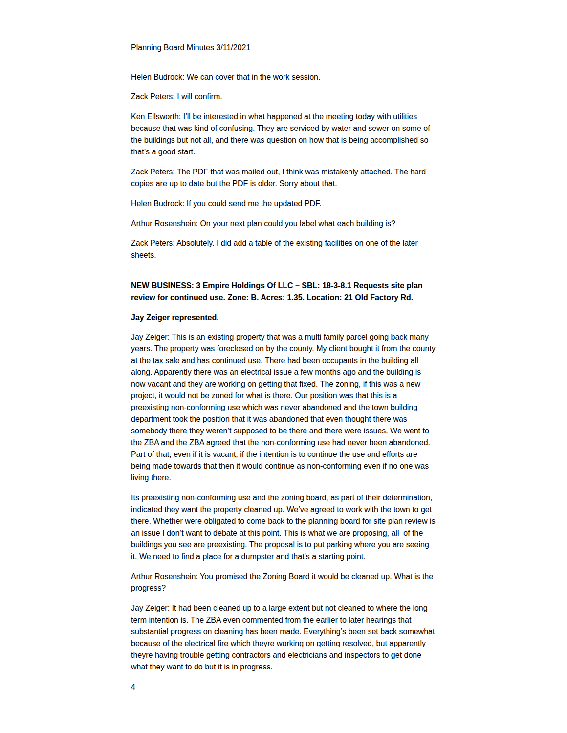Planning Board Minutes 3/11/2021
Helen Budrock: We can cover that in the work session.
Zack Peters: I will confirm.
Ken Ellsworth: I’ll be interested in what happened at the meeting today with utilities because that was kind of confusing. They are serviced by water and sewer on some of the buildings but not all, and there was question on how that is being accomplished so that’s a good start.
Zack Peters: The PDF that was mailed out, I think was mistakenly attached. The hard copies are up to date but the PDF is older. Sorry about that.
Helen Budrock: If you could send me the updated PDF.
Arthur Rosenshein: On your next plan could you label what each building is?
Zack Peters: Absolutely. I did add a table of the existing facilities on one of the later sheets.
NEW BUSINESS: 3 Empire Holdings Of LLC – SBL: 18-3-8.1 Requests site plan review for continued use. Zone: B. Acres: 1.35. Location: 21 Old Factory Rd.
Jay Zeiger represented.
Jay Zeiger: This is an existing property that was a multi family parcel going back many years. The property was foreclosed on by the county. My client bought it from the county at the tax sale and has continued use. There had been occupants in the building all along. Apparently there was an electrical issue a few months ago and the building is now vacant and they are working on getting that fixed. The zoning, if this was a new project, it would not be zoned for what is there. Our position was that this is a preexisting non-conforming use which was never abandoned and the town building department took the position that it was abandoned that even thought there was somebody there they weren’t supposed to be there and there were issues. We went to the ZBA and the ZBA agreed that the non-conforming use had never been abandoned. Part of that, even if it is vacant, if the intention is to continue the use and efforts are being made towards that then it would continue as non-conforming even if no one was living there.
Its preexisting non-conforming use and the zoning board, as part of their determination, indicated they want the property cleaned up. We’ve agreed to work with the town to get there. Whether were obligated to come back to the planning board for site plan review is an issue I don’t want to debate at this point. This is what we are proposing, all of the buildings you see are preexisting. The proposal is to put parking where you are seeing it. We need to find a place for a dumpster and that’s a starting point.
Arthur Rosenshein: You promised the Zoning Board it would be cleaned up. What is the progress?
Jay Zeiger: It had been cleaned up to a large extent but not cleaned to where the long term intention is. The ZBA even commented from the earlier to later hearings that substantial progress on cleaning has been made. Everything’s been set back somewhat because of the electrical fire which theyre working on getting resolved, but apparently theyre having trouble getting contractors and electricians and inspectors to get done what they want to do but it is in progress.
4